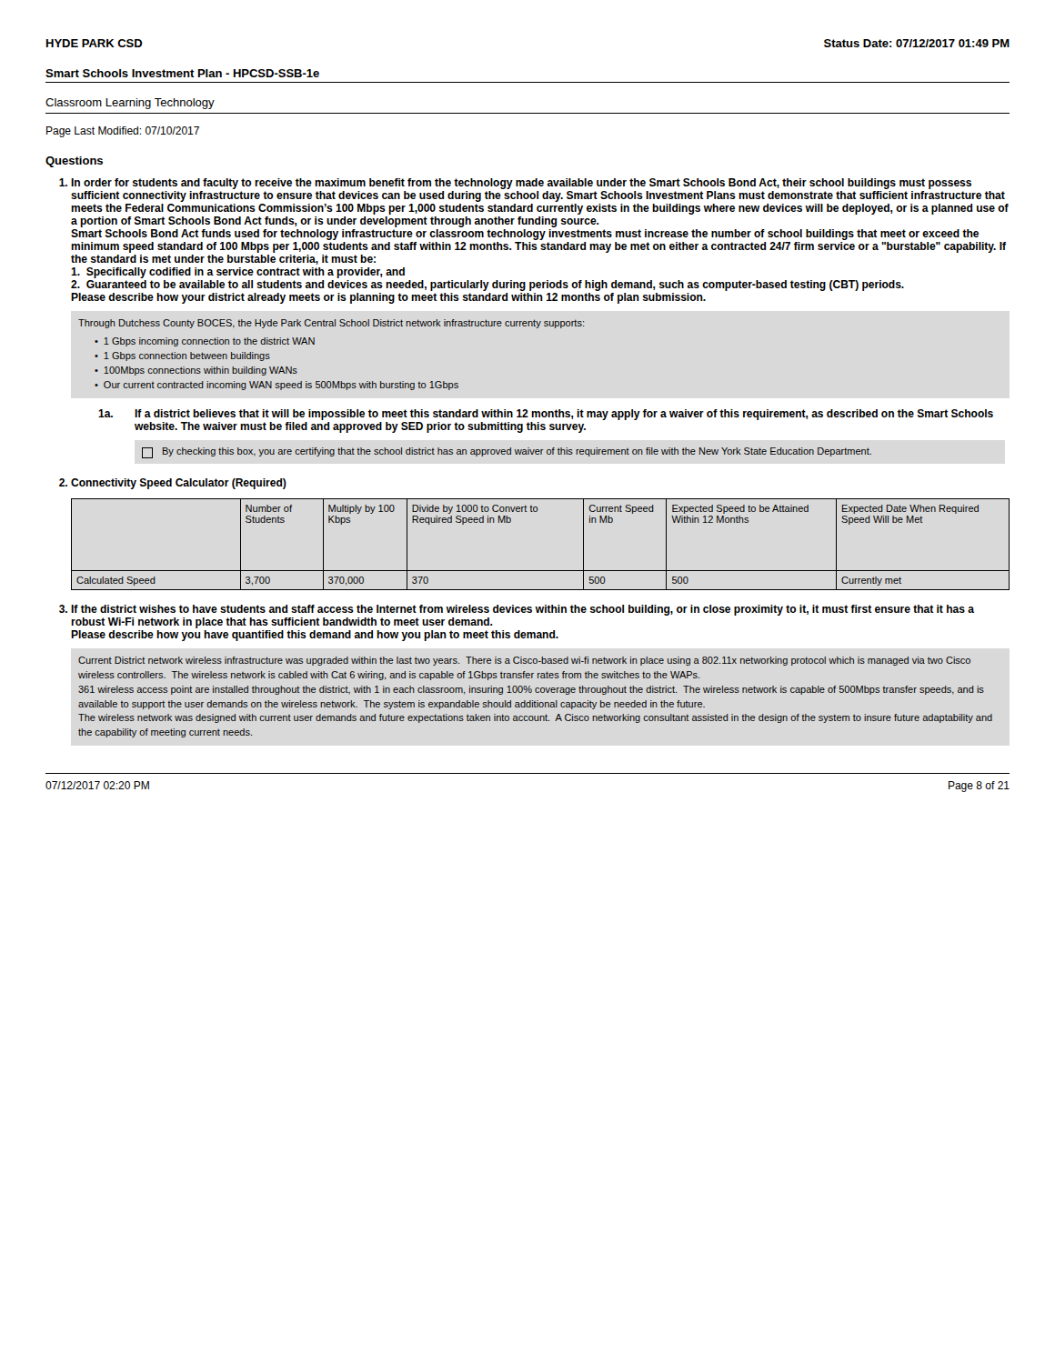HYDE PARK CSD Status Date: 07/12/2017 01:49 PM
Smart Schools Investment Plan - HPCSD-SSB-1e
Classroom Learning Technology
Page Last Modified: 07/10/2017
Questions
In order for students and faculty to receive the maximum benefit from the technology made available under the Smart Schools Bond Act, their school buildings must possess sufficient connectivity infrastructure to ensure that devices can be used during the school day. Smart Schools Investment Plans must demonstrate that sufficient infrastructure that meets the Federal Communications Commission’s 100 Mbps per 1,000 students standard currently exists in the buildings where new devices will be deployed, or is a planned use of a portion of Smart Schools Bond Act funds, or is under development through another funding source.
Smart Schools Bond Act funds used for technology infrastructure or classroom technology investments must increase the number of school buildings that meet or exceed the minimum speed standard of 100 Mbps per 1,000 students and staff within 12 months. This standard may be met on either a contracted 24/7 firm service or a "burstable" capability. If the standard is met under the burstable criteria, it must be:
1. Specifically codified in a service contract with a provider, and
2. Guaranteed to be available to all students and devices as needed, particularly during periods of high demand, such as computer-based testing (CBT) periods.
Please describe how your district already meets or is planning to meet this standard within 12 months of plan submission.
Through Dutchess County BOCES, the Hyde Park Central School District network infrastructure currenty supports:
1 Gbps incoming connection to the district WAN
1 Gbps connection between buildings
100Mbps connections within building WANs
Our current contracted incoming WAN speed is 500Mbps with bursting to 1Gbps
1a. If a district believes that it will be impossible to meet this standard within 12 months, it may apply for a waiver of this requirement, as described on the Smart Schools website. The waiver must be filed and approved by SED prior to submitting this survey.
By checking this box, you are certifying that the school district has an approved waiver of this requirement on file with the New York State Education Department.
Connectivity Speed Calculator (Required)
| | Number of Students | Multiply by 100 Kbps | Divide by 1000 to Convert to Required Speed in Mb | Current Speed in Mb | Expected Speed to be Attained Within 12 Months | Expected Date When Required Speed Will be Met |
| --- | --- | --- | --- | --- | --- | --- |
| Calculated Speed | 3,700 | 370,000 | 370 | 500 | 500 | Currently met |
If the district wishes to have students and staff access the Internet from wireless devices within the school building, or in close proximity to it, it must first ensure that it has a robust Wi-Fi network in place that has sufficient bandwidth to meet user demand.
Please describe how you have quantified this demand and how you plan to meet this demand.
Current District network wireless infrastructure was upgraded within the last two years. There is a Cisco-based wi-fi network in place using a 802.11x networking protocol which is managed via two Cisco wireless controllers. The wireless network is cabled with Cat 6 wiring, and is capable of 1Gbps transfer rates from the switches to the WAPs.
361 wireless access point are installed throughout the district, with 1 in each classroom, insuring 100% coverage throughout the district. The wireless network is capable of 500Mbps transfer speeds, and is available to support the user demands on the wireless network. The system is expandable should additional capacity be needed in the future.
The wireless network was designed with current user demands and future expectations taken into account. A Cisco networking consultant assisted in the design of the system to insure future adaptability and the capability of meeting current needs.
07/12/2017 02:20 PM Page 8 of 21